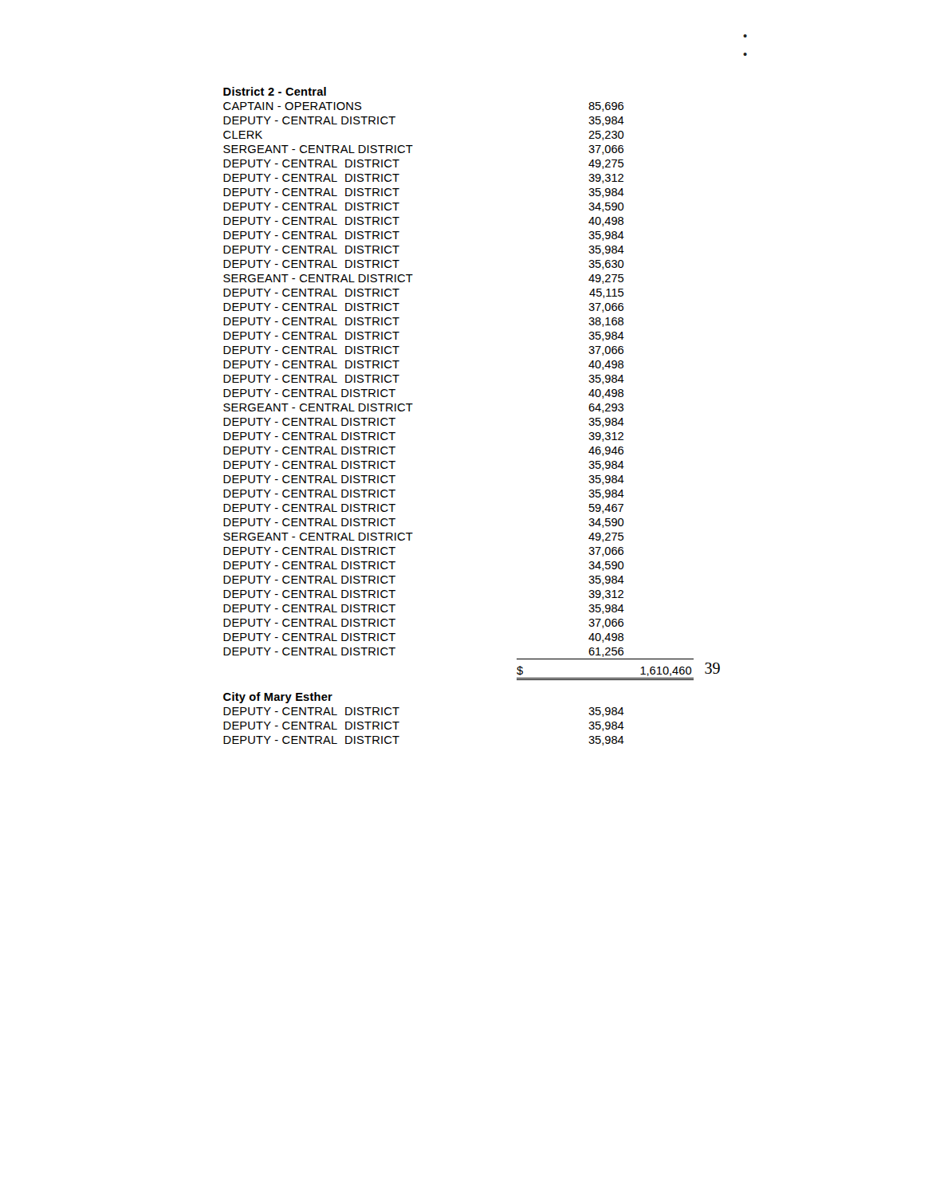• •
| District 2 - Central | | |
| CAPTAIN - OPERATIONS | 85,696 | |
| DEPUTY - CENTRAL DISTRICT | 35,984 | |
| CLERK | 25,230 | |
| SERGEANT - CENTRAL DISTRICT | 37,066 | |
| DEPUTY - CENTRAL DISTRICT | 49,275 | |
| DEPUTY - CENTRAL DISTRICT | 39,312 | |
| DEPUTY - CENTRAL DISTRICT | 35,984 | |
| DEPUTY - CENTRAL DISTRICT | 34,590 | |
| DEPUTY - CENTRAL DISTRICT | 40,498 | |
| DEPUTY - CENTRAL DISTRICT | 35,984 | |
| DEPUTY - CENTRAL DISTRICT | 35,984 | |
| DEPUTY - CENTRAL DISTRICT | 35,630 | |
| SERGEANT - CENTRAL DISTRICT | 49,275 | |
| DEPUTY - CENTRAL DISTRICT | 45,115 | |
| DEPUTY - CENTRAL DISTRICT | 37,066 | |
| DEPUTY - CENTRAL DISTRICT | 38,168 | |
| DEPUTY - CENTRAL DISTRICT | 35,984 | |
| DEPUTY - CENTRAL DISTRICT | 37,066 | |
| DEPUTY - CENTRAL DISTRICT | 40,498 | |
| DEPUTY - CENTRAL DISTRICT | 35,984 | |
| DEPUTY - CENTRAL DISTRICT | 40,498 | |
| SERGEANT - CENTRAL DISTRICT | 64,293 | |
| DEPUTY - CENTRAL DISTRICT | 35,984 | |
| DEPUTY - CENTRAL DISTRICT | 39,312 | |
| DEPUTY - CENTRAL DISTRICT | 46,946 | |
| DEPUTY - CENTRAL DISTRICT | 35,984 | |
| DEPUTY - CENTRAL DISTRICT | 35,984 | |
| DEPUTY - CENTRAL DISTRICT | 35,984 | |
| DEPUTY - CENTRAL DISTRICT | 59,467 | |
| DEPUTY - CENTRAL DISTRICT | 34,590 | |
| SERGEANT - CENTRAL DISTRICT | 49,275 | |
| DEPUTY - CENTRAL DISTRICT | 37,066 | |
| DEPUTY - CENTRAL DISTRICT | 34,590 | |
| DEPUTY - CENTRAL DISTRICT | 35,984 | |
| DEPUTY - CENTRAL DISTRICT | 39,312 | |
| DEPUTY - CENTRAL DISTRICT | 35,984 | |
| DEPUTY - CENTRAL DISTRICT | 37,066 | |
| DEPUTY - CENTRAL DISTRICT | 40,498 | |
| DEPUTY - CENTRAL DISTRICT | 61,256 | |
| | $ | 1,610,460 | 39 |
| City of Mary Esther | | |
| DEPUTY - CENTRAL DISTRICT | 35,984 | |
| DEPUTY - CENTRAL DISTRICT | 35,984 | |
| DEPUTY - CENTRAL DISTRICT | 35,984 | |